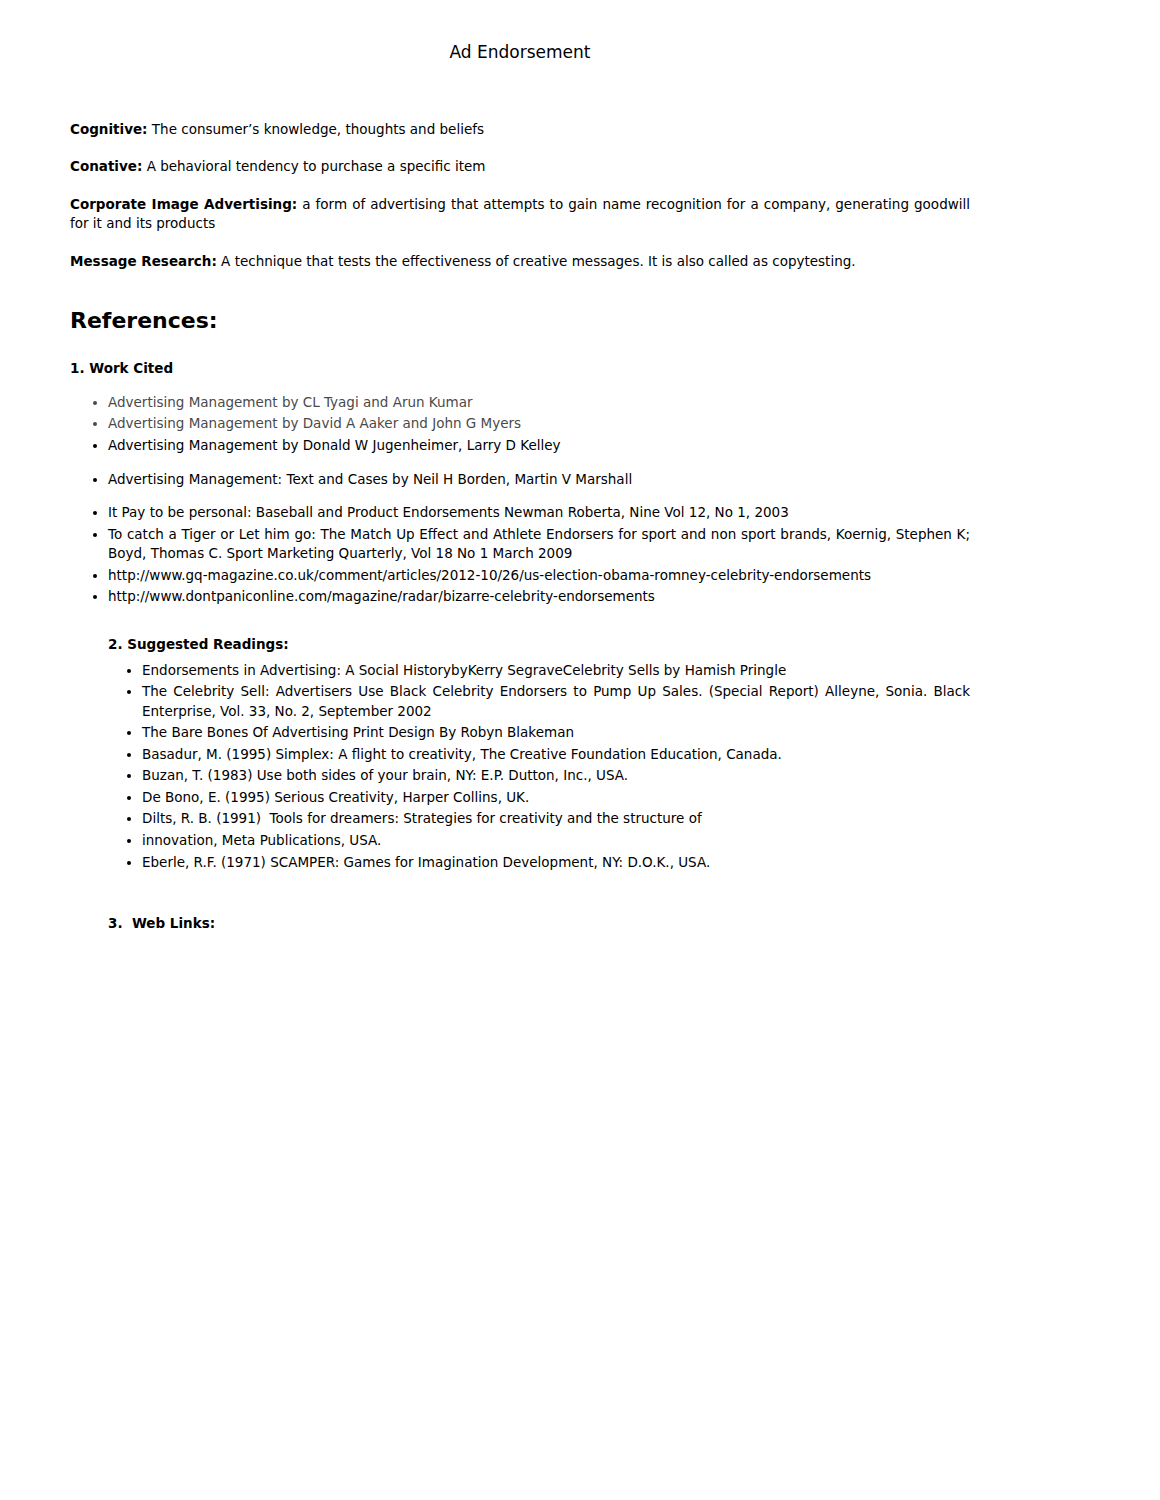Ad Endorsement
Cognitive: The consumer’s knowledge, thoughts and beliefs
Conative: A behavioral tendency to purchase a specific item
Corporate Image Advertising: a form of advertising that attempts to gain name recognition for a company, generating goodwill for it and its products
Message Research: A technique that tests the effectiveness of creative messages. It is also called as copytesting.
References:
1. Work Cited
Advertising Management by CL Tyagi and Arun Kumar
Advertising Management by David A Aaker and John G Myers
Advertising Management by Donald W Jugenheimer, Larry D Kelley
Advertising Management: Text and Cases by Neil H Borden, Martin V Marshall
It Pay to be personal: Baseball and Product Endorsements Newman Roberta, Nine Vol 12, No 1, 2003
To catch a Tiger or Let him go: The Match Up Effect and Athlete Endorsers for sport and non sport brands, Koernig, Stephen K; Boyd, Thomas C. Sport Marketing Quarterly, Vol 18 No 1 March 2009
http://www.gq-magazine.co.uk/comment/articles/2012-10/26/us-election-obama-romney-celebrity-endorsements
http://www.dontpaniconline.com/magazine/radar/bizarre-celebrity-endorsements
2. Suggested Readings:
Endorsements in Advertising: A Social HistorybyKerry SegraveCelebrity Sells by Hamish Pringle
The Celebrity Sell: Advertisers Use Black Celebrity Endorsers to Pump Up Sales. (Special Report) Alleyne, Sonia. Black Enterprise, Vol. 33, No. 2, September 2002
The Bare Bones Of Advertising Print Design By Robyn Blakeman
Basadur, M. (1995) Simplex: A flight to creativity, The Creative Foundation Education, Canada.
Buzan, T. (1983) Use both sides of your brain, NY: E.P. Dutton, Inc., USA.
De Bono, E. (1995) Serious Creativity, Harper Collins, UK.
Dilts, R. B. (1991) Tools for dreamers: Strategies for creativity and the structure of
innovation, Meta Publications, USA.
Eberle, R.F. (1971) SCAMPER: Games for Imagination Development, NY: D.O.K., USA.
3. Web Links: